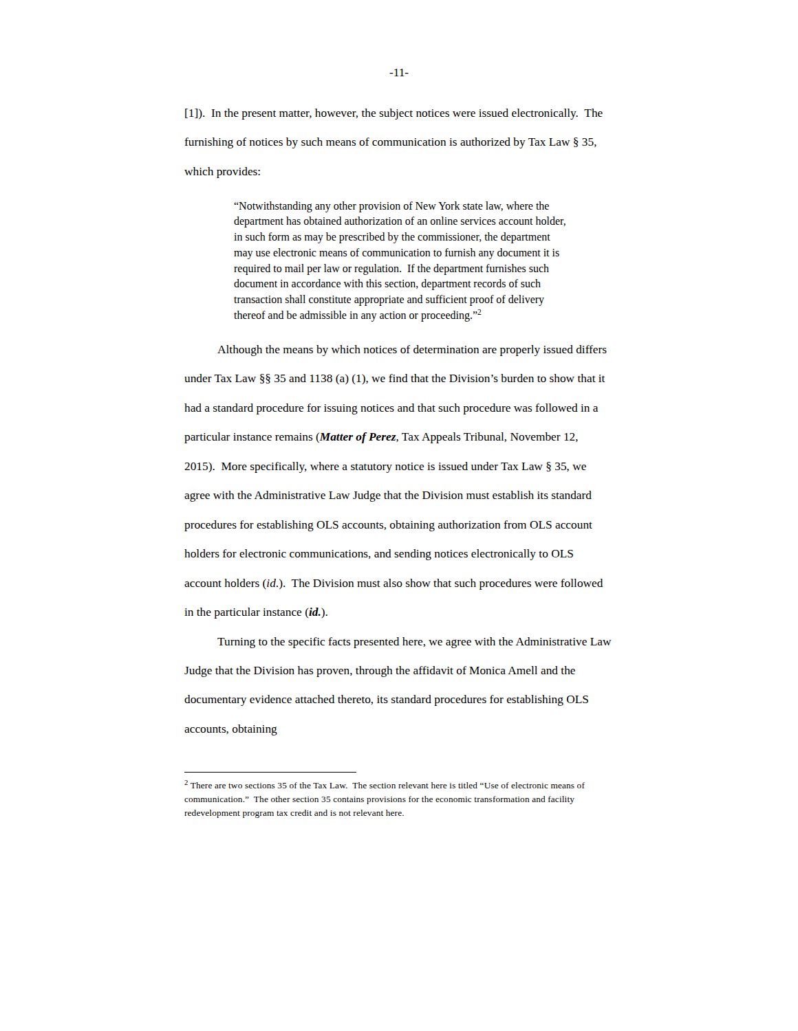-11-
[1]). In the present matter, however, the subject notices were issued electronically. The furnishing of notices by such means of communication is authorized by Tax Law § 35, which provides:
“Notwithstanding any other provision of New York state law, where the department has obtained authorization of an online services account holder, in such form as may be prescribed by the commissioner, the department may use electronic means of communication to furnish any document it is required to mail per law or regulation. If the department furnishes such document in accordance with this section, department records of such transaction shall constitute appropriate and sufficient proof of delivery thereof and be admissible in any action or proceeding.”2
Although the means by which notices of determination are properly issued differs under Tax Law §§ 35 and 1138 (a) (1), we find that the Division’s burden to show that it had a standard procedure for issuing notices and that such procedure was followed in a particular instance remains (Matter of Perez, Tax Appeals Tribunal, November 12, 2015). More specifically, where a statutory notice is issued under Tax Law § 35, we agree with the Administrative Law Judge that the Division must establish its standard procedures for establishing OLS accounts, obtaining authorization from OLS account holders for electronic communications, and sending notices electronically to OLS account holders (id.). The Division must also show that such procedures were followed in the particular instance (id.).
Turning to the specific facts presented here, we agree with the Administrative Law Judge that the Division has proven, through the affidavit of Monica Amell and the documentary evidence attached thereto, its standard procedures for establishing OLS accounts, obtaining
2 There are two sections 35 of the Tax Law. The section relevant here is titled “Use of electronic means of communication.” The other section 35 contains provisions for the economic transformation and facility redevelopment program tax credit and is not relevant here.